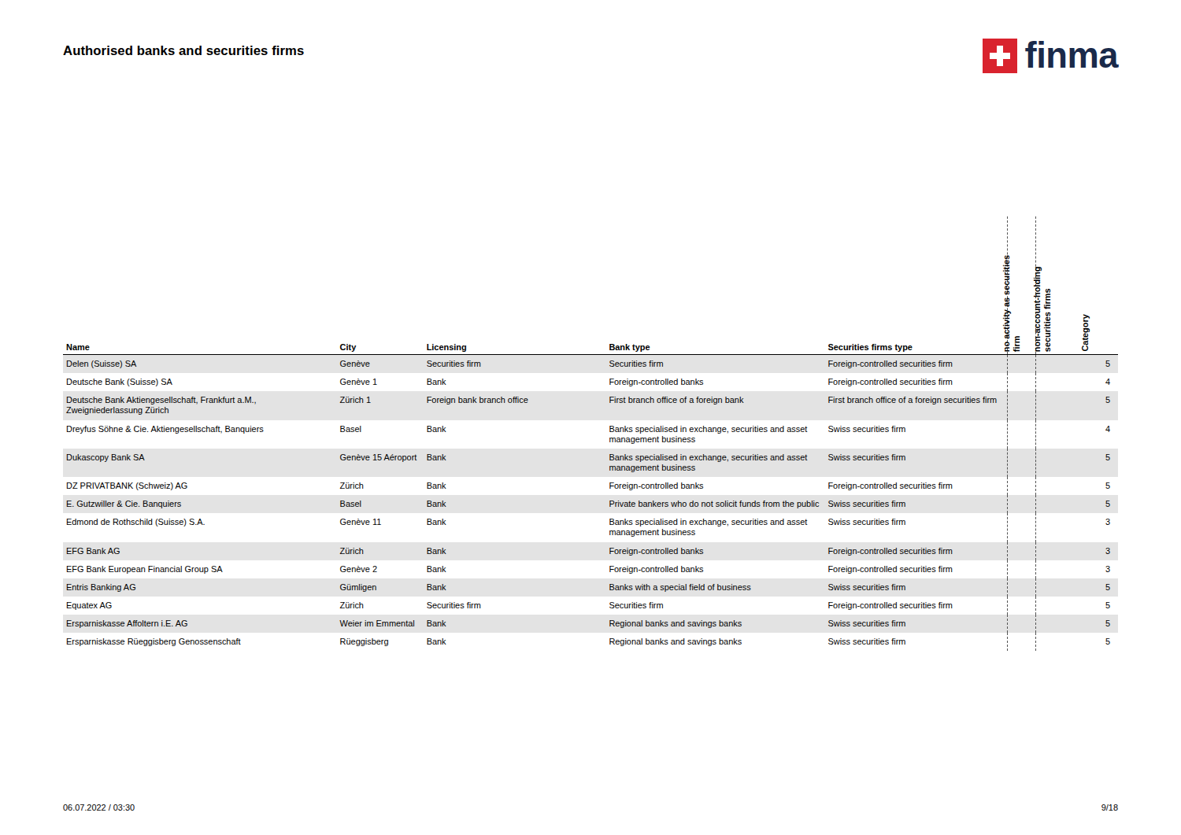Authorised banks and securities firms
finma
| Name | City | Licensing | Bank type | Securities firms type | no activity as securities firm | non-account-holding securities firms | Category |
| --- | --- | --- | --- | --- | --- | --- | --- |
| Delen (Suisse) SA | Genève | Securities firm | Securities firm | Foreign-controlled securities firm | | | 5 |
| Deutsche Bank (Suisse) SA | Genève 1 | Bank | Foreign-controlled banks | Foreign-controlled securities firm | | | 4 |
| Deutsche Bank Aktiengesellschaft, Frankfurt a.M., Zweigniederlassung Zürich | Zürich 1 | Foreign bank branch office | First branch office of a foreign bank | First branch office of a foreign securities firm | | | 5 |
| Dreyfus Söhne & Cie. Aktiengesellschaft, Banquiers | Basel | Bank | Banks specialised in exchange, securities and asset management business | Swiss securities firm | | | 4 |
| Dukascopy Bank SA | Genève 15 Aéroport | Bank | Banks specialised in exchange, securities and asset management business | Swiss securities firm | | | 5 |
| DZ PRIVATBANK (Schweiz) AG | Zürich | Bank | Foreign-controlled banks | Foreign-controlled securities firm | | | 5 |
| E. Gutzwiller & Cie. Banquiers | Basel | Bank | Private bankers who do not solicit funds from the public | Swiss securities firm | | | 5 |
| Edmond de Rothschild (Suisse) S.A. | Genève 11 | Bank | Banks specialised in exchange, securities and asset management business | Swiss securities firm | | | 3 |
| EFG Bank AG | Zürich | Bank | Foreign-controlled banks | Foreign-controlled securities firm | | | 3 |
| EFG Bank European Financial Group SA | Genève 2 | Bank | Foreign-controlled banks | Foreign-controlled securities firm | | | 3 |
| Entris Banking AG | Gümligen | Bank | Banks with a special field of business | Swiss securities firm | | | 5 |
| Equatex AG | Zürich | Securities firm | Securities firm | Foreign-controlled securities firm | | | 5 |
| Ersparniskasse Affoltern i.E. AG | Weier im Emmental | Bank | Regional banks and savings banks | Swiss securities firm | | | 5 |
| Ersparniskasse Rüeggisberg Genossenschaft | Rüeggisberg | Bank | Regional banks and savings banks | Swiss securities firm | | | 5 |
06.07.2022 / 03:30
9/18